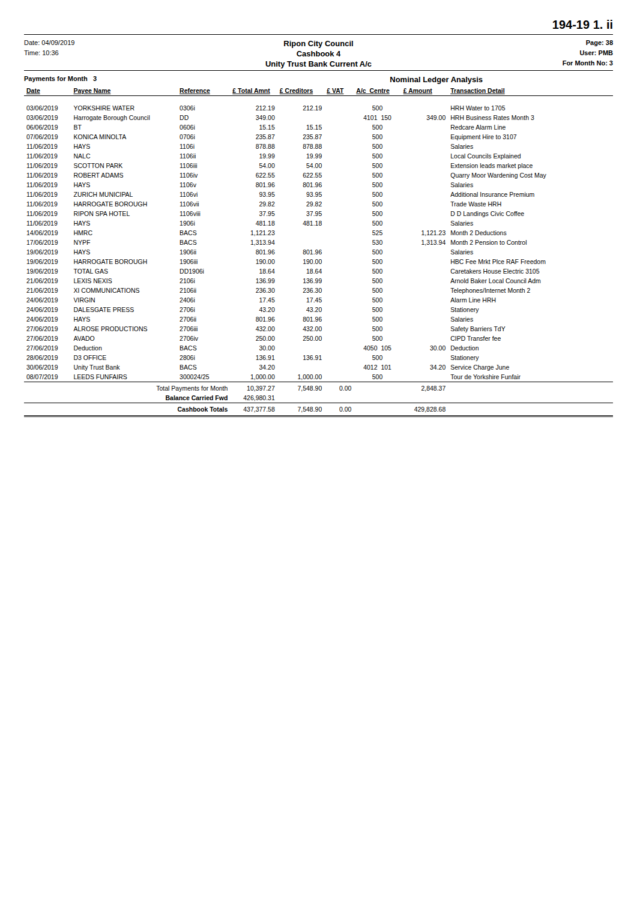194-19 1. ii
| Date: 04/09/2019 | Ripon City Council | Page: 38 |
| Time: 10:36 | Cashbook 4 | User: PMB |
| | Unity Trust Bank Current A/c | For Month No: 3 |
| Payments for Month 3 | Nominal Ledger Analysis |
| Date | Payee Name | Reference | £ Total Amnt | £ Creditors | £ VAT | A/c Centre | £ Amount | Transaction Detail |
| --- | --- | --- | --- | --- | --- | --- | --- | --- |
| 03/06/2019 | YORKSHIRE WATER | 0306i | 212.19 | 212.19 | | 500 | | HRH Water to 1705 |
| 03/06/2019 | Harrogate Borough Council | DD | 349.00 | | | 4101 150 | 349.00 | HRH Business Rates Month 3 |
| 06/06/2019 | BT | 0606i | 15.15 | 15.15 | | 500 | | Redcare Alarm Line |
| 07/06/2019 | KONICA MINOLTA | 0706i | 235.87 | 235.87 | | 500 | | Equipment Hire to 3107 |
| 11/06/2019 | HAYS | 1106i | 878.88 | 878.88 | | 500 | | Salaries |
| 11/06/2019 | NALC | 1106ii | 19.99 | 19.99 | | 500 | | Local Councils Explained |
| 11/06/2019 | SCOTTON PARK | 1106iii | 54.00 | 54.00 | | 500 | | Extension leads market place |
| 11/06/2019 | ROBERT ADAMS | 1106iv | 622.55 | 622.55 | | 500 | | Quarry Moor Wardening Cost May |
| 11/06/2019 | HAYS | 1106v | 801.96 | 801.96 | | 500 | | Salaries |
| 11/06/2019 | ZURICH MUNICIPAL | 1106vi | 93.95 | 93.95 | | 500 | | Additional Insurance Premium |
| 11/06/2019 | HARROGATE BOROUGH | 1106vii | 29.82 | 29.82 | | 500 | | Trade Waste HRH |
| 11/06/2019 | RIPON SPA HOTEL | 1106viii | 37.95 | 37.95 | | 500 | | D D Landings Civic Coffee |
| 11/06/2019 | HAYS | 1906i | 481.18 | 481.18 | | 500 | | Salaries |
| 14/06/2019 | HMRC | BACS | 1,121.23 | | | 525 | 1,121.23 | Month 2 Deductions |
| 17/06/2019 | NYPF | BACS | 1,313.94 | | | 530 | 1,313.94 | Month 2 Pension to Control |
| 19/06/2019 | HAYS | 1906ii | 801.96 | 801.96 | | 500 | | Salaries |
| 19/06/2019 | HARROGATE BOROUGH | 1906iii | 190.00 | 190.00 | | 500 | | HBC Fee Mrkt Plce RAF Freedom |
| 19/06/2019 | TOTAL GAS | DD1906i | 18.64 | 18.64 | | 500 | | Caretakers House Electric 3105 |
| 21/06/2019 | LEXIS NEXIS | 2106i | 136.99 | 136.99 | | 500 | | Arnold Baker Local Council Adm |
| 21/06/2019 | XI COMMUNICATIONS | 2106ii | 236.30 | 236.30 | | 500 | | Telephones/Internet Month 2 |
| 24/06/2019 | VIRGIN | 2406i | 17.45 | 17.45 | | 500 | | Alarm Line HRH |
| 24/06/2019 | DALESGATE PRESS | 2706i | 43.20 | 43.20 | | 500 | | Stationery |
| 24/06/2019 | HAYS | 2706ii | 801.96 | 801.96 | | 500 | | Salaries |
| 27/06/2019 | ALROSE PRODUCTIONS | 2706iii | 432.00 | 432.00 | | 500 | | Safety Barriers TdY |
| 27/06/2019 | AVADO | 2706iv | 250.00 | 250.00 | | 500 | | CIPD Transfer fee |
| 27/06/2019 | Deduction | BACS | 30.00 | | | 4050 105 | 30.00 | Deduction |
| 28/06/2019 | D3 OFFICE | 2806i | 136.91 | 136.91 | | 500 | | Stationery |
| 30/06/2019 | Unity Trust Bank | BACS | 34.20 | | | 4012 101 | 34.20 | Service Charge June |
| 08/07/2019 | LEEDS FUNFAIRS | 300024/25 | 1,000.00 | 1,000.00 | | 500 | | Tour de Yorkshire Funfair |
| Total Payments for Month | 10,397.27 | 7,548.90 | 0.00 | | 2,848.37 | |
| Balance Carried Fwd | 426,980.31 | | | | | |
| Cashbook Totals | 437,377.58 | 7,548.90 | 0.00 | | 429,828.68 | |